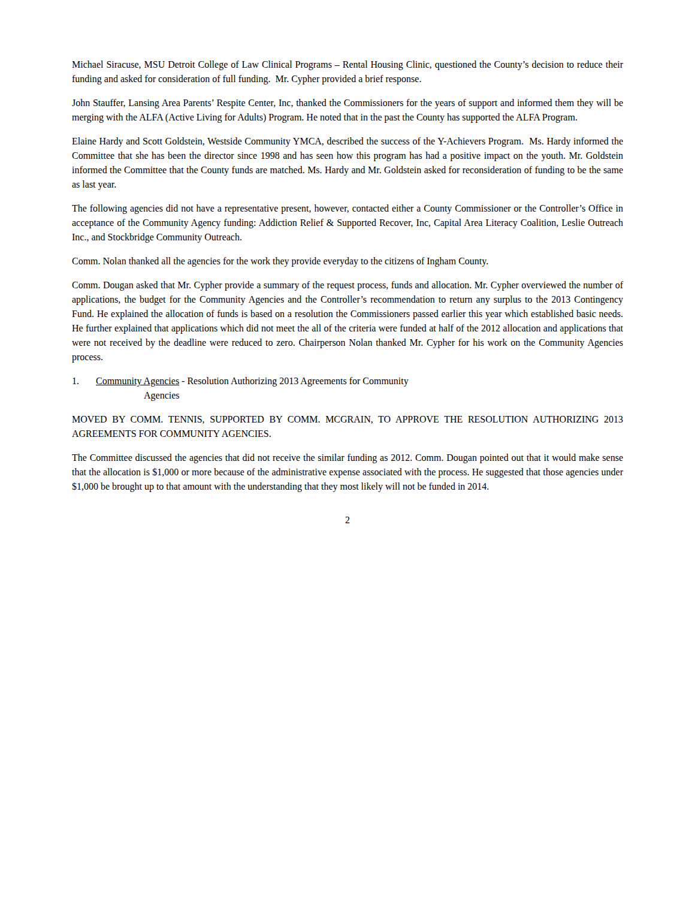Michael Siracuse, MSU Detroit College of Law Clinical Programs – Rental Housing Clinic, questioned the County’s decision to reduce their funding and asked for consideration of full funding. Mr. Cypher provided a brief response.
John Stauffer, Lansing Area Parents’ Respite Center, Inc, thanked the Commissioners for the years of support and informed them they will be merging with the ALFA (Active Living for Adults) Program. He noted that in the past the County has supported the ALFA Program.
Elaine Hardy and Scott Goldstein, Westside Community YMCA, described the success of the Y-Achievers Program. Ms. Hardy informed the Committee that she has been the director since 1998 and has seen how this program has had a positive impact on the youth. Mr. Goldstein informed the Committee that the County funds are matched. Ms. Hardy and Mr. Goldstein asked for reconsideration of funding to be the same as last year.
The following agencies did not have a representative present, however, contacted either a County Commissioner or the Controller’s Office in acceptance of the Community Agency funding: Addiction Relief & Supported Recover, Inc, Capital Area Literacy Coalition, Leslie Outreach Inc., and Stockbridge Community Outreach.
Comm. Nolan thanked all the agencies for the work they provide everyday to the citizens of Ingham County.
Comm. Dougan asked that Mr. Cypher provide a summary of the request process, funds and allocation. Mr. Cypher overviewed the number of applications, the budget for the Community Agencies and the Controller’s recommendation to return any surplus to the 2013 Contingency Fund. He explained the allocation of funds is based on a resolution the Commissioners passed earlier this year which established basic needs. He further explained that applications which did not meet the all of the criteria were funded at half of the 2012 allocation and applications that were not received by the deadline were reduced to zero. Chairperson Nolan thanked Mr. Cypher for his work on the Community Agencies process.
1. Community Agencies - Resolution Authorizing 2013 Agreements for CommunityAgencies
MOVED BY COMM. TENNIS, SUPPORTED BY COMM. MCGRAIN, TO APPROVE THE RESOLUTION AUTHORIZING 2013 AGREEMENTS FOR COMMUNITY AGENCIES.
The Committee discussed the agencies that did not receive the similar funding as 2012. Comm. Dougan pointed out that it would make sense that the allocation is $1,000 or more because of the administrative expense associated with the process. He suggested that those agencies under $1,000 be brought up to that amount with the understanding that they most likely will not be funded in 2014.
2